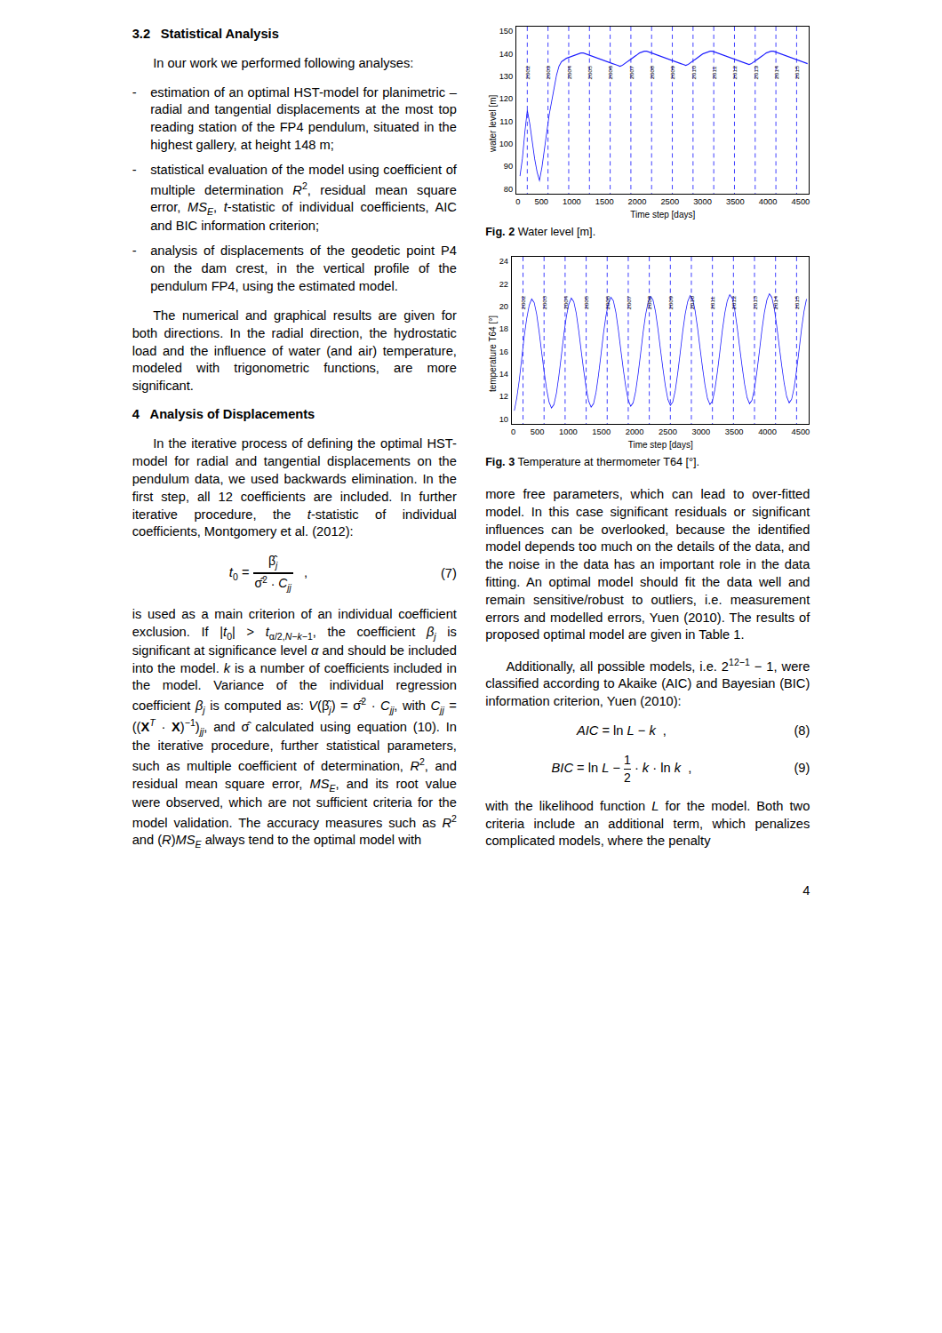3.2 Statistical Analysis
In our work we performed following analyses:
estimation of an optimal HST-model for planimetric – radial and tangential displacements at the most top reading station of the FP4 pendulum, situated in the highest gallery, at height 148 m;
statistical evaluation of the model using coefficient of multiple determination R2, residual mean square error, MSE, t-statistic of individual coefficients, AIC and BIC information criterion;
analysis of displacements of the geodetic point P4 on the dam crest, in the vertical profile of the pendulum FP4, using the estimated model.
The numerical and graphical results are given for both directions. In the radial direction, the hydrostatic load and the influence of water (and air) temperature, modeled with trigonometric functions, are more significant.
4 Analysis of Displacements
In the iterative process of defining the optimal HST-model for radial and tangential displacements on the pendulum data, we used backwards elimination. In the first step, all 12 coefficients are included. In further iterative procedure, the t-statistic of individual coefficients, Montgomery et al. (2012):
t0 = β̂j σ̂2 · Cjj ,
(7)
is used as a main criterion of an individual coefficient exclusion. If |t0| > tα/2,N−k−1, the coefficient βj is significant at significance level α and should be included into the model. k is a number of coefficients included in the model. Variance of the individual regression coefficient βj is computed as: V(β̂j) = σ̂2 · Cjj, with Cjj = ((XT · X)−1)jj, and σ̂ calculated using equation (10). In the iterative procedure, further statistical parameters, such as multiple coefficient of determination, R2, and residual mean square error, MSE, and its root value were observed, which are not sufficient criteria for the model validation. The accuracy measures such as R2 and (R)MSE always tend to the optimal model with
water level [m]
1501401301201101009080
2002 2003 2004 2005 2006 2007 2008 2009 2010 2011 2012 2013 2014 2015
050010001500200025003000350040004500
Time step [days]
Fig. 2 Water level [m].
temperature T64 [°]
2422201816141210
2002 2003 2004 2005 2006 2007 2008 2009 2010 2011 2012 2013 2014 2015
050010001500200025003000350040004500
Time step [days]
Fig. 3 Temperature at thermometer T64 [°].
more free parameters, which can lead to over-fitted model. In this case significant residuals or significant influences can be overlooked, because the identified model depends too much on the details of the data, and the noise in the data has an important role in the data fitting. An optimal model should fit the data well and remain sensitive/robust to outliers, i.e. measurement errors and modelled errors, Yuen (2010). The results of proposed optimal model are given in Table 1.
Additionally, all possible models, i.e. 212−1 − 1, were classified according to Akaike (AIC) and Bayesian (BIC) information criterion, Yuen (2010):
AIC = ln L − k ,
(8)
BIC = ln L − 1 2 · k · ln k ,
(9)
with the likelihood function L for the model. Both two criteria include an additional term, which penalizes complicated models, where the penalty
4